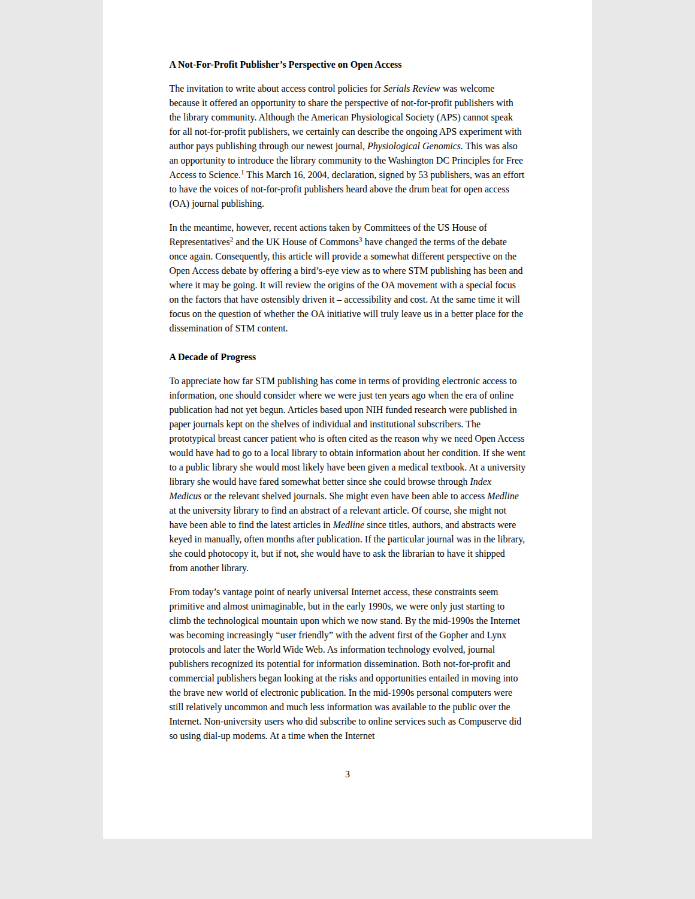A Not-For-Profit Publisher’s Perspective on Open Access
The invitation to write about access control policies for Serials Review was welcome because it offered an opportunity to share the perspective of not-for-profit publishers with the library community. Although the American Physiological Society (APS) cannot speak for all not-for-profit publishers, we certainly can describe the ongoing APS experiment with author pays publishing through our newest journal, Physiological Genomics. This was also an opportunity to introduce the library community to the Washington DC Principles for Free Access to Science.1 This March 16, 2004, declaration, signed by 53 publishers, was an effort to have the voices of not-for-profit publishers heard above the drum beat for open access (OA) journal publishing.
In the meantime, however, recent actions taken by Committees of the US House of Representatives2 and the UK House of Commons3 have changed the terms of the debate once again. Consequently, this article will provide a somewhat different perspective on the Open Access debate by offering a bird’s-eye view as to where STM publishing has been and where it may be going. It will review the origins of the OA movement with a special focus on the factors that have ostensibly driven it – accessibility and cost. At the same time it will focus on the question of whether the OA initiative will truly leave us in a better place for the dissemination of STM content.
A Decade of Progress
To appreciate how far STM publishing has come in terms of providing electronic access to information, one should consider where we were just ten years ago when the era of online publication had not yet begun. Articles based upon NIH funded research were published in paper journals kept on the shelves of individual and institutional subscribers. The prototypical breast cancer patient who is often cited as the reason why we need Open Access would have had to go to a local library to obtain information about her condition. If she went to a public library she would most likely have been given a medical textbook. At a university library she would have fared somewhat better since she could browse through Index Medicus or the relevant shelved journals. She might even have been able to access Medline at the university library to find an abstract of a relevant article. Of course, she might not have been able to find the latest articles in Medline since titles, authors, and abstracts were keyed in manually, often months after publication. If the particular journal was in the library, she could photocopy it, but if not, she would have to ask the librarian to have it shipped from another library.
From today’s vantage point of nearly universal Internet access, these constraints seem primitive and almost unimaginable, but in the early 1990s, we were only just starting to climb the technological mountain upon which we now stand. By the mid-1990s the Internet was becoming increasingly “user friendly” with the advent first of the Gopher and Lynx protocols and later the World Wide Web. As information technology evolved, journal publishers recognized its potential for information dissemination. Both not-for-profit and commercial publishers began looking at the risks and opportunities entailed in moving into the brave new world of electronic publication. In the mid-1990s personal computers were still relatively uncommon and much less information was available to the public over the Internet. Non-university users who did subscribe to online services such as Compuserve did so using dial-up modems. At a time when the Internet
3